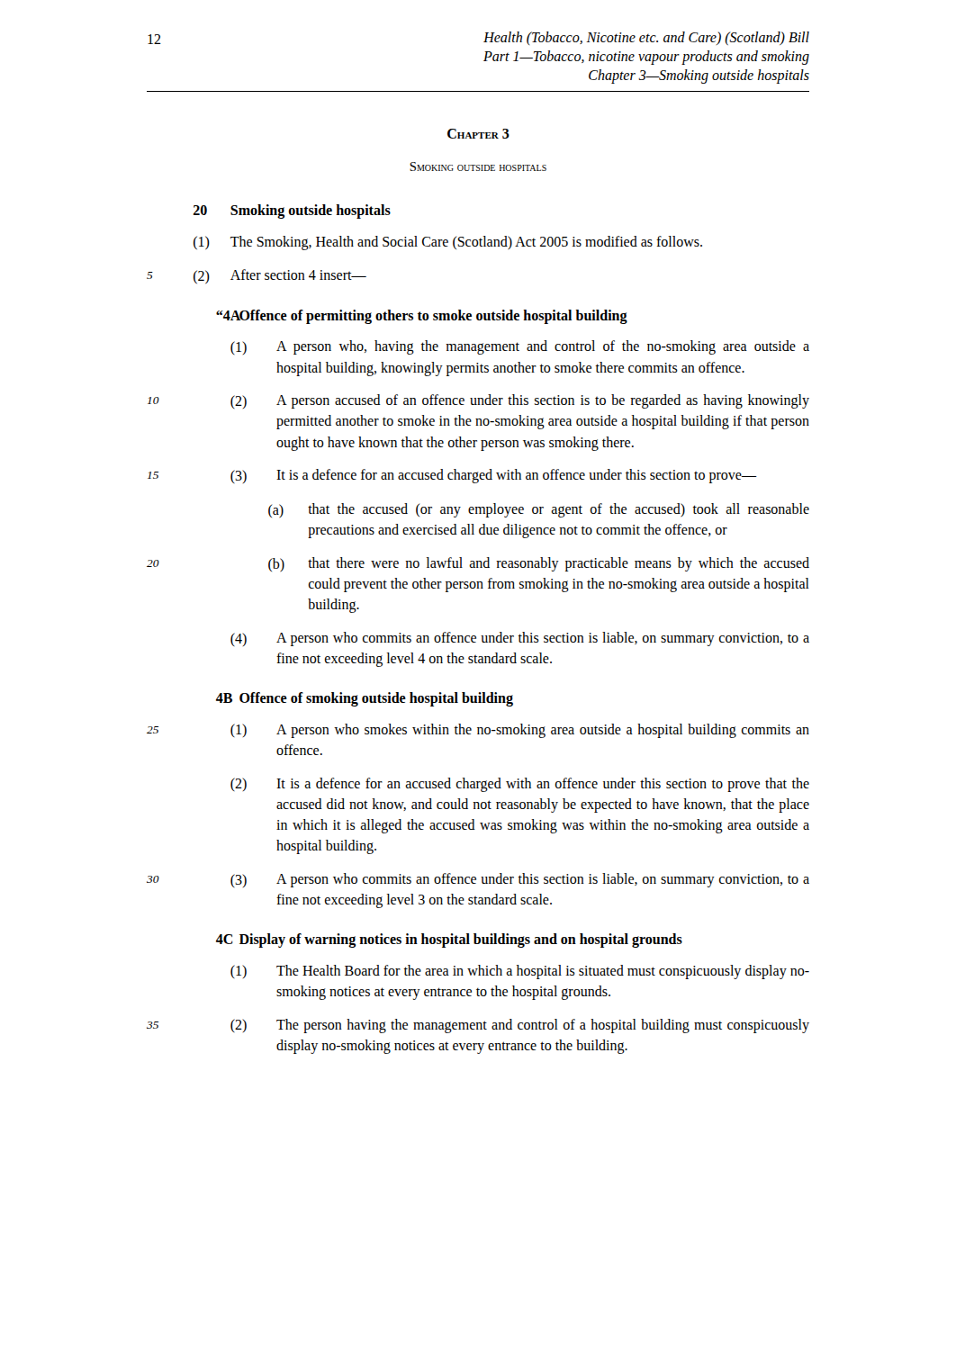12
Health (Tobacco, Nicotine etc. and Care) (Scotland) Bill
Part 1—Tobacco, nicotine vapour products and smoking
Chapter 3—Smoking outside hospitals
Chapter 3
Smoking outside hospitals
20
Smoking outside hospitals
(1)
The Smoking, Health and Social Care (Scotland) Act 2005 is modified as follows.
5
(2)
After section 4 insert—
“4A
Offence of permitting others to smoke outside hospital building
(1)
A person who, having the management and control of the no-smoking area outside a hospital building, knowingly permits another to smoke there commits an offence.
10
(2)
A person accused of an offence under this section is to be regarded as having knowingly permitted another to smoke in the no-smoking area outside a hospital building if that person ought to have known that the other person was smoking there.
15
(3)
It is a defence for an accused charged with an offence under this section to prove—
(a)
that the accused (or any employee or agent of the accused) took all reasonable precautions and exercised all due diligence not to commit the offence, or
20
(b)
that there were no lawful and reasonably practicable means by which the accused could prevent the other person from smoking in the no-smoking area outside a hospital building.
(4)
A person who commits an offence under this section is liable, on summary conviction, to a fine not exceeding level 4 on the standard scale.
4B
Offence of smoking outside hospital building
25
(1)
A person who smokes within the no-smoking area outside a hospital building commits an offence.
(2)
It is a defence for an accused charged with an offence under this section to prove that the accused did not know, and could not reasonably be expected to have known, that the place in which it is alleged the accused was smoking was within the no-smoking area outside a hospital building.
30
(3)
A person who commits an offence under this section is liable, on summary conviction, to a fine not exceeding level 3 on the standard scale.
4C
Display of warning notices in hospital buildings and on hospital grounds
(1)
The Health Board for the area in which a hospital is situated must conspicuously display no-smoking notices at every entrance to the hospital grounds.
35
(2)
The person having the management and control of a hospital building must conspicuously display no-smoking notices at every entrance to the building.